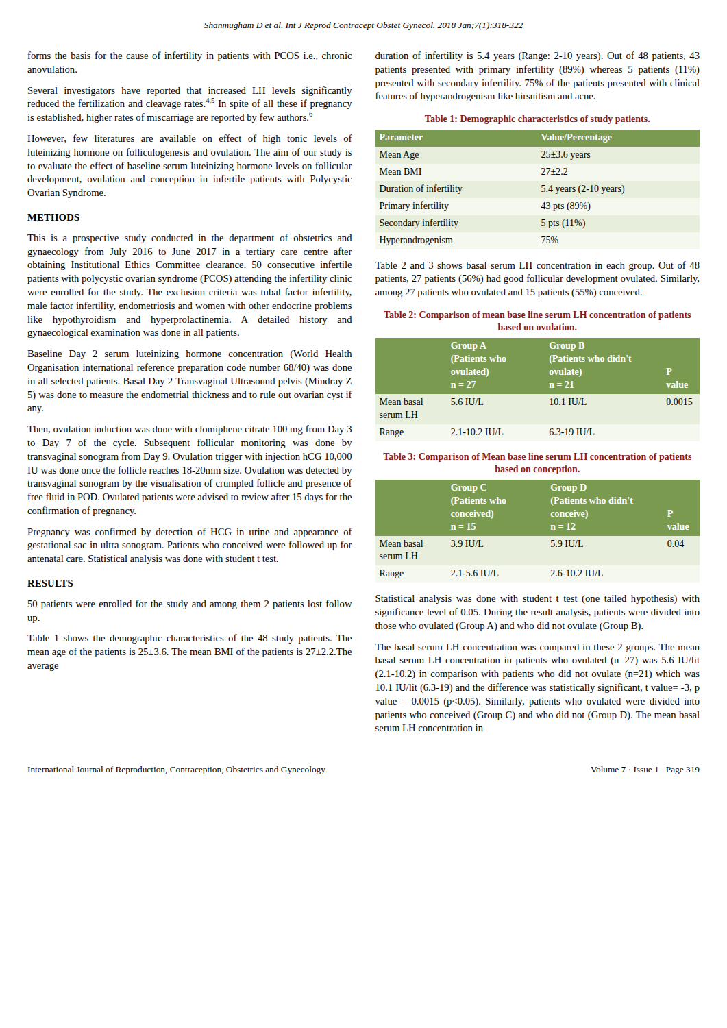Shanmugham D et al. Int J Reprod Contracept Obstet Gynecol. 2018 Jan;7(1):318-322
forms the basis for the cause of infertility in patients with PCOS i.e., chronic anovulation.
Several investigators have reported that increased LH levels significantly reduced the fertilization and cleavage rates.4,5 In spite of all these if pregnancy is established, higher rates of miscarriage are reported by few authors.6
However, few literatures are available on effect of high tonic levels of luteinizing hormone on folliculogenesis and ovulation. The aim of our study is to evaluate the effect of baseline serum luteinizing hormone levels on follicular development, ovulation and conception in infertile patients with Polycystic Ovarian Syndrome.
METHODS
This is a prospective study conducted in the department of obstetrics and gynaecology from July 2016 to June 2017 in a tertiary care centre after obtaining Institutional Ethics Committee clearance. 50 consecutive infertile patients with polycystic ovarian syndrome (PCOS) attending the infertility clinic were enrolled for the study. The exclusion criteria was tubal factor infertility, male factor infertility, endometriosis and women with other endocrine problems like hypothyroidism and hyperprolactinemia. A detailed history and gynaecological examination was done in all patients.
Baseline Day 2 serum luteinizing hormone concentration (World Health Organisation international reference preparation code number 68/40) was done in all selected patients. Basal Day 2 Transvaginal Ultrasound pelvis (Mindray Z 5) was done to measure the endometrial thickness and to rule out ovarian cyst if any.
Then, ovulation induction was done with clomiphene citrate 100 mg from Day 3 to Day 7 of the cycle. Subsequent follicular monitoring was done by transvaginal sonogram from Day 9. Ovulation trigger with injection hCG 10,000 IU was done once the follicle reaches 18-20mm size. Ovulation was detected by transvaginal sonogram by the visualisation of crumpled follicle and presence of free fluid in POD. Ovulated patients were advised to review after 15 days for the confirmation of pregnancy.
Pregnancy was confirmed by detection of HCG in urine and appearance of gestational sac in ultra sonogram. Patients who conceived were followed up for antenatal care. Statistical analysis was done with student t test.
RESULTS
50 patients were enrolled for the study and among them 2 patients lost follow up.
Table 1 shows the demographic characteristics of the 48 study patients. The mean age of the patients is 25±3.6. The mean BMI of the patients is 27±2.2.The average
duration of infertility is 5.4 years (Range: 2-10 years). Out of 48 patients, 43 patients presented with primary infertility (89%) whereas 5 patients (11%) presented with secondary infertility. 75% of the patients presented with clinical features of hyperandrogenism like hirsuitism and acne.
Table 1: Demographic characteristics of study patients.
| Parameter | Value/Percentage |
| --- | --- |
| Mean Age | 25±3.6 years |
| Mean BMI | 27±2.2 |
| Duration of infertility | 5.4 years (2-10 years) |
| Primary infertility | 43 pts (89%) |
| Secondary infertility | 5 pts (11%) |
| Hyperandrogenism | 75% |
Table 2 and 3 shows basal serum LH concentration in each group. Out of 48 patients, 27 patients (56%) had good follicular development ovulated. Similarly, among 27 patients who ovulated and 15 patients (55%) conceived.
Table 2: Comparison of mean base line serum LH concentration of patients based on ovulation.
| | Group A (Patients who ovulated) n = 27 | Group B (Patients who didn't ovulate) n = 21 | P value |
| --- | --- | --- | --- |
| Mean basal serum LH | 5.6 IU/L | 10.1 IU/L | 0.0015 |
| Range | 2.1-10.2 IU/L | 6.3-19 IU/L | |
Table 3: Comparison of Mean base line serum LH concentration of patients based on conception.
| | Group C (Patients who conceived) n = 15 | Group D (Patients who didn't conceive) n = 12 | P value |
| --- | --- | --- | --- |
| Mean basal serum LH | 3.9 IU/L | 5.9 IU/L | 0.04 |
| Range | 2.1-5.6 IU/L | 2.6-10.2 IU/L | |
Statistical analysis was done with student t test (one tailed hypothesis) with significance level of 0.05. During the result analysis, patients were divided into those who ovulated (Group A) and who did not ovulate (Group B).
The basal serum LH concentration was compared in these 2 groups. The mean basal serum LH concentration in patients who ovulated (n=27) was 5.6 IU/lit (2.1-10.2) in comparison with patients who did not ovulate (n=21) which was 10.1 IU/lit (6.3-19) and the difference was statistically significant, t value= -3, p value = 0.0015 (p<0.05). Similarly, patients who ovulated were divided into patients who conceived (Group C) and who did not (Group D). The mean basal serum LH concentration in
International Journal of Reproduction, Contraception, Obstetrics and Gynecology
Volume 7 · Issue 1 Page 319